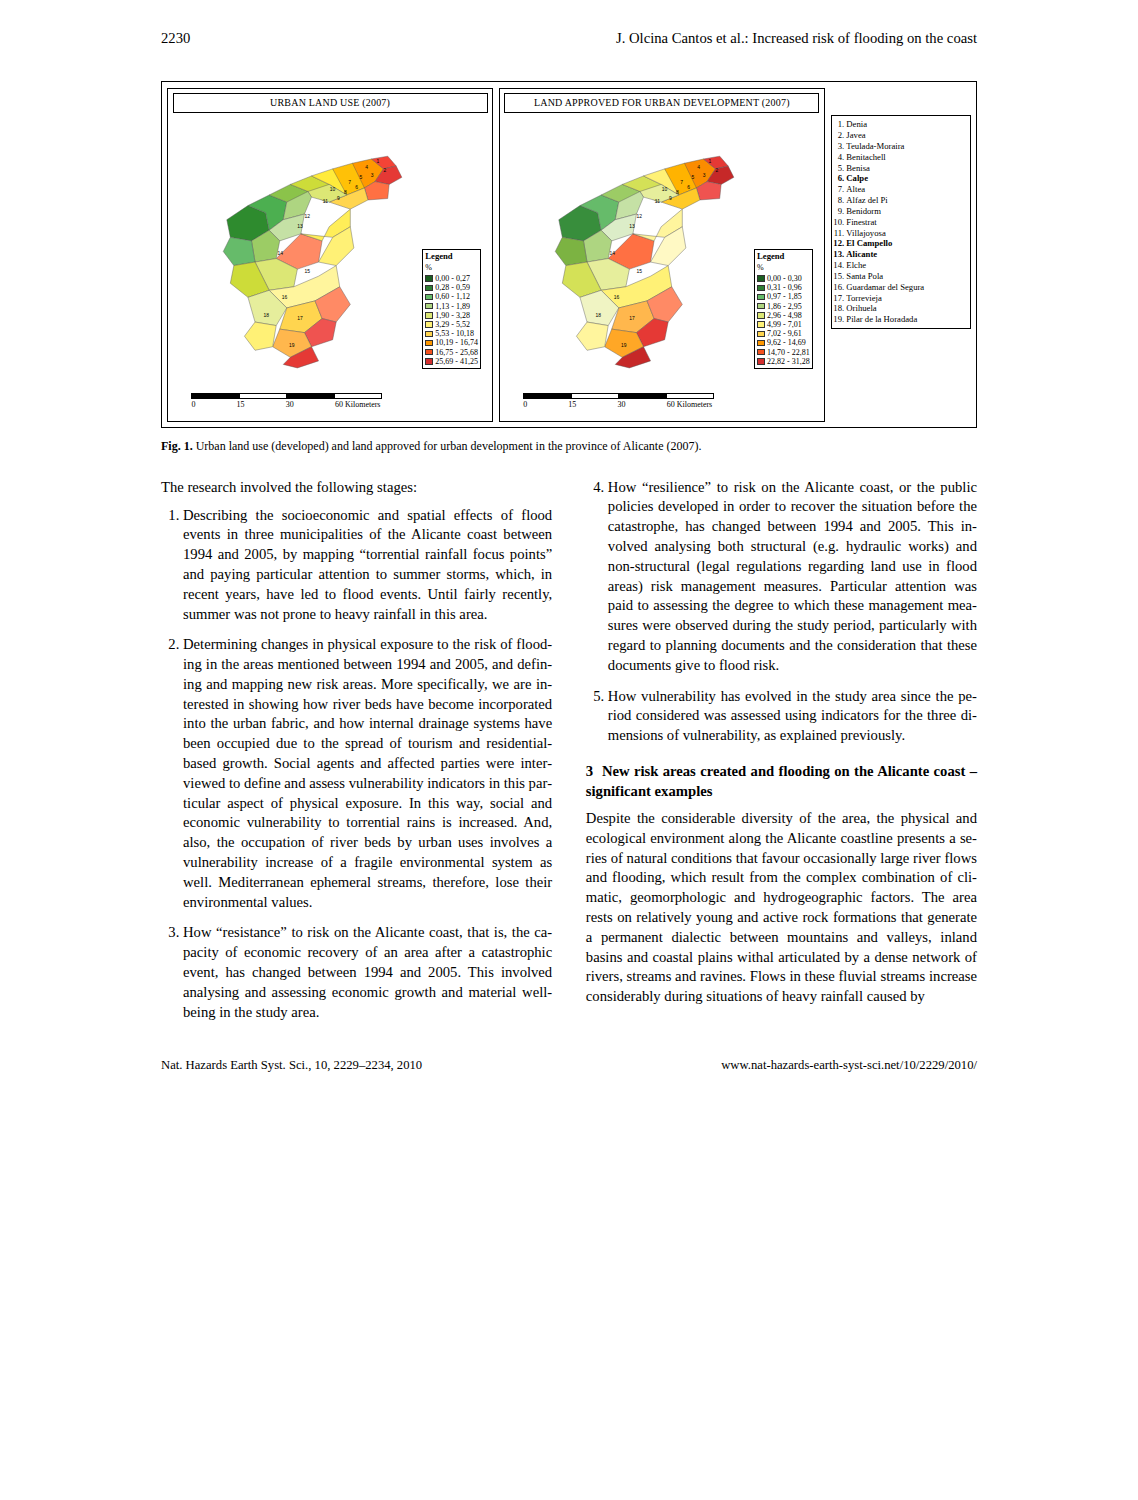2230 J. Olcina Cantos et al.: Increased risk of flooding on the coast
URBAN LAND USE (2007)
1 2 3 4 5 6 7 8 9 10 11 12 13 14 15 16 17 18 19
Legend
%
0,00 - 0,27
0,28 - 0,59
0,60 - 1,12
1,13 - 1,89
1,90 - 3,28
3,29 - 5,52
5,53 - 10,18
10,19 - 16,74
16,75 - 25,68
25,69 - 41,25
0153060 Kilometers
LAND APPROVED FOR URBAN DEVELOPMENT (2007)
1 2 3 4 5 6 7 8 9 10 11 12 13 14 15 16 17 18 19
Legend
%
0,00 - 0,30
0,31 - 0,96
0,97 - 1,85
1,86 - 2,95
2,96 - 4,98
4,99 - 7,01
7,02 - 9,61
9,62 - 14,69
14,70 - 22,81
22,82 - 31,28
0153060 Kilometers
Denia
Javea
Teulada-Moraira
Benitachell
Benisa
Calpe
Altea
Alfaz del Pi
Benidorm
Finestrat
Villajoyosa
El Campello
Alicante
Elche
Santa Pola
Guardamar del Segura
Torrevieja
Orihuela
Pilar de la Horadada
Fig. 1. Urban land use (developed) and land approved for urban development in the province of Alicante (2007).
The research involved the following stages:
Describing the socioeconomic and spatial effects of flood events in three municipalities of the Alicante coast between 1994 and 2005, by mapping “torrential rainfall focus points” and paying particular attention to summer storms, which, in recent years, have led to flood events. Until fairly recently, summer was not prone to heavy rainfall in this area.
Determining changes in physical exposure to the risk of flooding in the areas mentioned between 1994 and 2005, and defining and mapping new risk areas. More specifically, we are interested in showing how river beds have become incorporated into the urban fabric, and how internal drainage systems have been occupied due to the spread of tourism and residential-based growth. Social agents and affected parties were interviewed to define and assess vulnerability indicators in this particular aspect of physical exposure. In this way, social and economic vulnerability to torrential rains is increased. And, also, the occupation of river beds by urban uses involves a vulnerability increase of a fragile environmental system as well. Mediterranean ephemeral streams, therefore, lose their environmental values.
How “resistance” to risk on the Alicante coast, that is, the capacity of economic recovery of an area after a catastrophic event, has changed between 1994 and 2005. This involved analysing and assessing economic growth and material well-being in the study area.
How “resilience” to risk on the Alicante coast, or the public policies developed in order to recover the situation before the catastrophe, has changed between 1994 and 2005. This involved analysing both structural (e.g. hydraulic works) and non-structural (legal regulations regarding land use in flood areas) risk management measures. Particular attention was paid to assessing the degree to which these management measures were observed during the study period, particularly with regard to planning documents and the consideration that these documents give to flood risk.
How vulnerability has evolved in the study area since the period considered was assessed using indicators for the three dimensions of vulnerability, as explained previously.
3 New risk areas created and flooding on the Alicante coast – significant examples
Despite the considerable diversity of the area, the physical and ecological environment along the Alicante coastline presents a series of natural conditions that favour occasionally large river flows and flooding, which result from the complex combination of climatic, geomorphologic and hydrogeographic factors. The area rests on relatively young and active rock formations that generate a permanent dialectic between mountains and valleys, inland basins and coastal plains withal articulated by a dense network of rivers, streams and ravines. Flows in these fluvial streams increase considerably during situations of heavy rainfall caused by
Nat. Hazards Earth Syst. Sci., 10, 2229–2234, 2010 www.nat-hazards-earth-syst-sci.net/10/2229/2010/